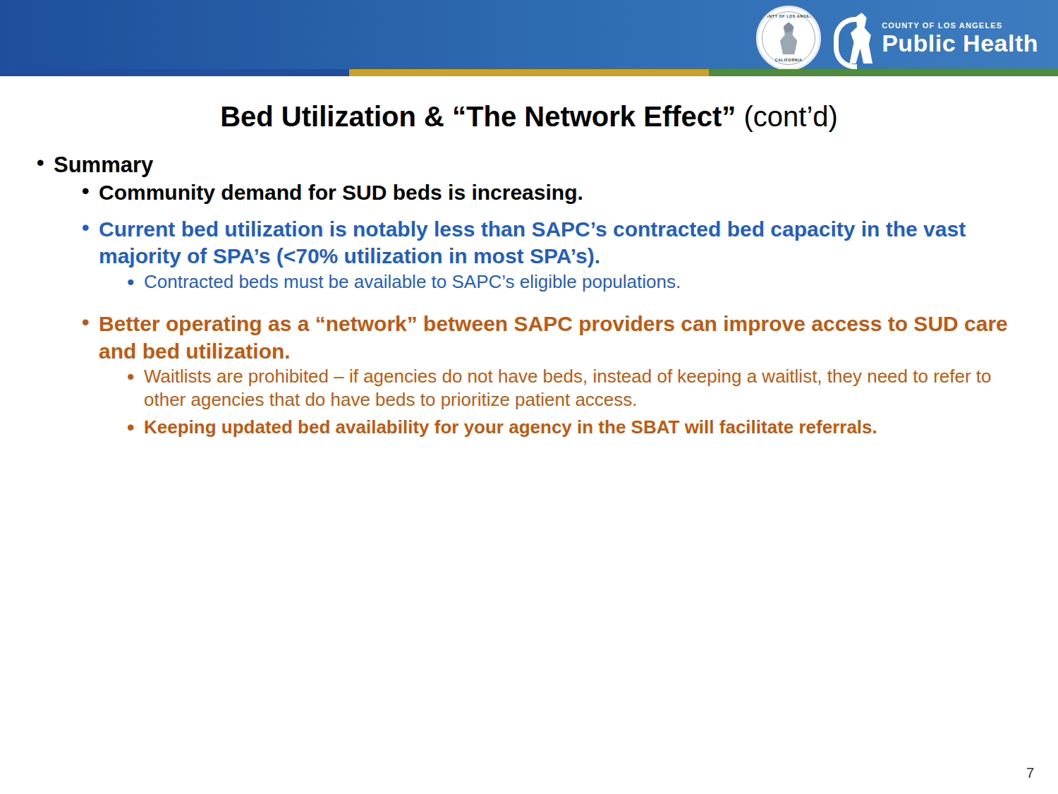COUNTY OF LOS ANGELES
CALIFORNIA
County of Los Angeles
Public Health
Bed Utilization & “The Network Effect” (cont’d)
Summary
Community demand for SUD beds is increasing.
Current bed utilization is notably less than SAPC’s contracted bed capacity in the vast majority of SPA’s (<70% utilization in most SPA’s).
Contracted beds must be available to SAPC’s eligible populations.
Better operating as a “network” between SAPC providers can improve access to SUD care and bed utilization.
Waitlists are prohibited – if agencies do not have beds, instead of keeping a waitlist, they need to refer to other agencies that do have beds to prioritize patient access.
Keeping updated bed availability for your agency in the SBAT will facilitate referrals.
7